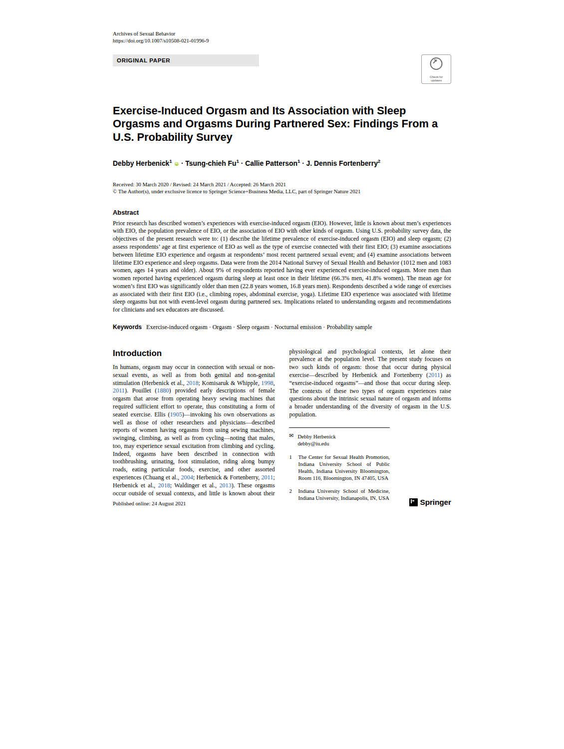Archives of Sexual Behavior
https://doi.org/10.1007/s10508-021-01996-9
Original Paper
Check for
updates
Exercise-Induced Orgasm and Its Association with Sleep Orgasms and Orgasms During Partnered Sex: Findings From a U.S. Probability Survey
Debby Herbenick1 · Tsung-chieh Fu1 · Callie Patterson1 · J. Dennis Fortenberry2
Received: 30 March 2020 / Revised: 24 March 2021 / Accepted: 26 March 2021
© The Author(s), under exclusive licence to Springer Science+Business Media, LLC, part of Springer Nature 2021
Abstract
Prior research has described women’s experiences with exercise-induced orgasm (EIO). However, little is known about men’s experiences with EIO, the population prevalence of EIO, or the association of EIO with other kinds of orgasm. Using U.S. probability survey data, the objectives of the present research were to: (1) describe the lifetime prevalence of exercise-induced orgasm (EIO) and sleep orgasm; (2) assess respondents’ age at first experience of EIO as well as the type of exercise connected with their first EIO; (3) examine associations between lifetime EIO experience and orgasm at respondents’ most recent partnered sexual event; and (4) examine associations between lifetime EIO experience and sleep orgasms. Data were from the 2014 National Survey of Sexual Health and Behavior (1012 men and 1083 women, ages 14 years and older). About 9% of respondents reported having ever experienced exercise-induced orgasm. More men than women reported having experienced orgasm during sleep at least once in their lifetime (66.3% men, 41.8% women). The mean age for women’s first EIO was significantly older than men (22.8 years women, 16.8 years men). Respondents described a wide range of exercises as associated with their first EIO (i.e., climbing ropes, abdominal exercise, yoga). Lifetime EIO experience was associated with lifetime sleep orgasms but not with event-level orgasm during partnered sex. Implications related to understanding orgasm and recommendations for clinicians and sex educators are discussed.
Keywords Exercise-induced orgasm · Orgasm · Sleep orgasm · Nocturnal emission · Probability sample
Introduction
In humans, orgasm may occur in connection with sexual or non-sexual events, as well as from both genital and non-genital stimulation (Herbenick et al., 2018; Komisaruk & Whipple, 1998, 2011). Pouillet (1880) provided early descriptions of female orgasm that arose from operating heavy sewing machines that required sufficient effort to operate, thus constituting a form of seated exercise. Ellis (1905)—invoking his own observations as well as those of other researchers and physicians—described reports of women having orgasms from using sewing machines, swinging, climbing, as well as from cycling—noting that males, too, may experience sexual excitation from climbing and cycling. Indeed, orgasms have been described in connection with toothbrushing, urinating, foot stimulation, riding along bumpy roads, eating particular foods, exercise, and other assorted experiences (Chuang et al., 2004; Herbenick & Fortenberry, 2011; Herbenick et al., 2018; Waldinger et al., 2013). These orgasms occur outside of sexual contexts, and little is known about their physiological and psychological contexts, let alone their prevalence at the population level. The present study focuses on two such kinds of orgasm: those that occur during physical exercise—described by Herbenick and Fortenberry (2011) as “exercise-induced orgasms”—and those that occur during sleep. The contexts of these two types of orgasm experiences raise questions about the intrinsic sexual nature of orgasm and informs a broader understanding of the diversity of orgasm in the U.S. population.
✉
Debby Herbenick
debby@iu.edu
1
The Center for Sexual Health Promotion, Indiana University School of Public Health, Indiana University Bloomington, Room 116, Bloomington, IN 47405, USA
2
Indiana University School of Medicine, Indiana University, Indianapolis, IN, USA
Published online: 24 August 2021
Springer